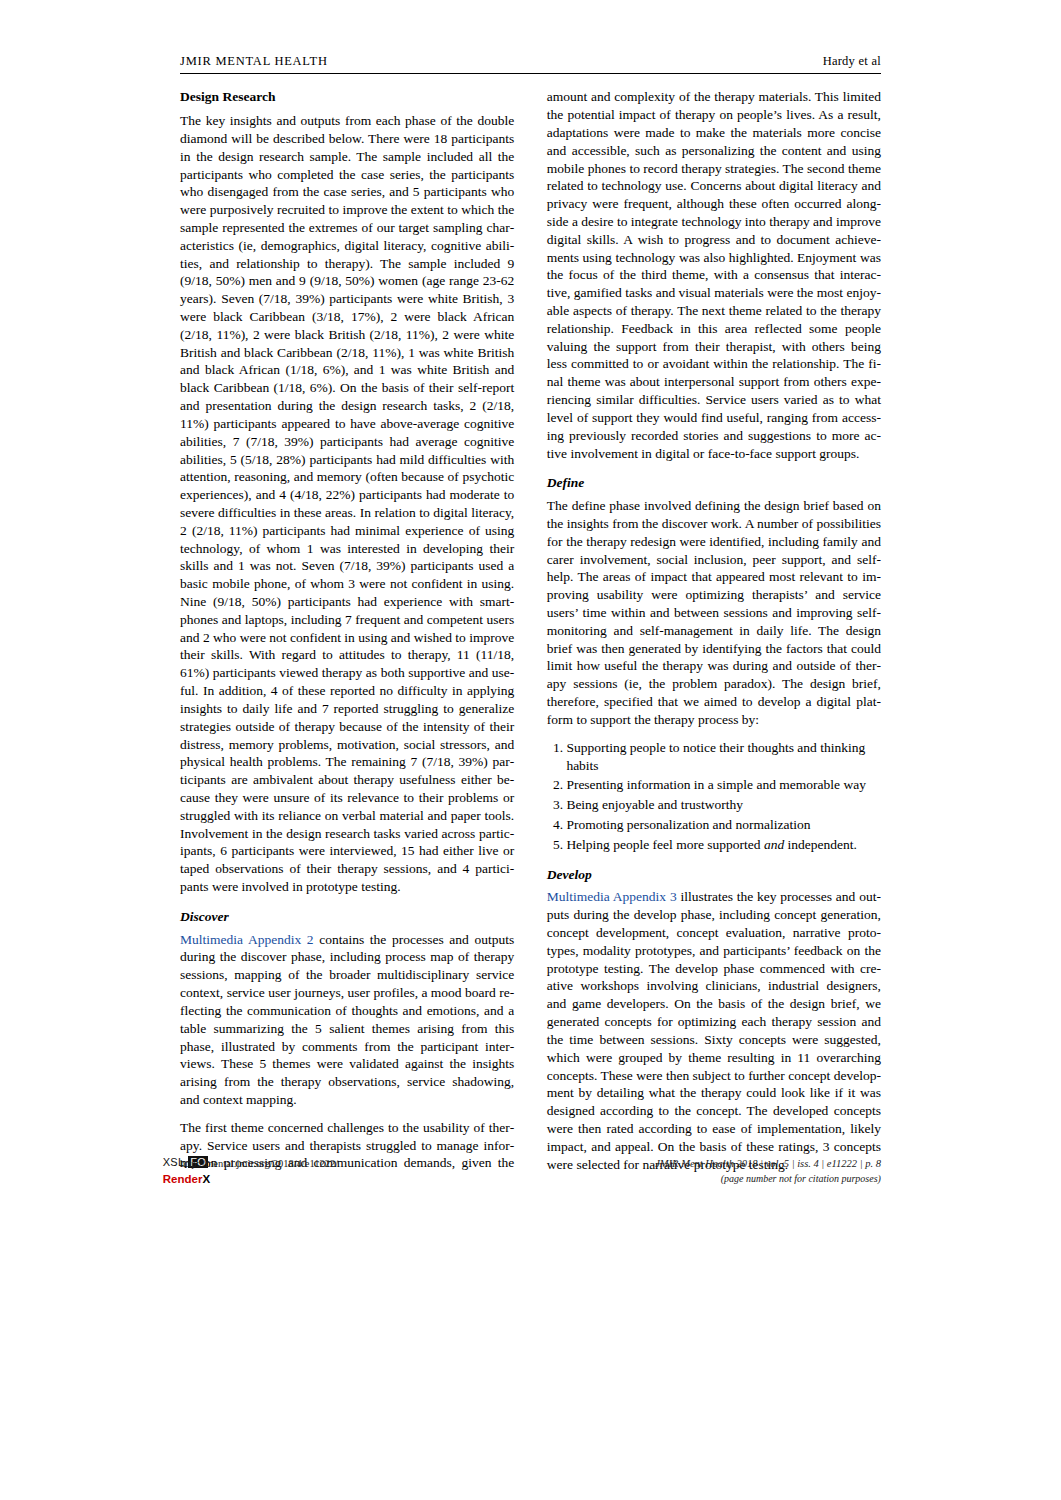JMIR MENTAL HEALTH
Hardy et al
Design Research
The key insights and outputs from each phase of the double diamond will be described below. There were 18 participants in the design research sample. The sample included all the participants who completed the case series, the participants who disengaged from the case series, and 5 participants who were purposively recruited to improve the extent to which the sample represented the extremes of our target sampling characteristics (ie, demographics, digital literacy, cognitive abilities, and relationship to therapy). The sample included 9 (9/18, 50%) men and 9 (9/18, 50%) women (age range 23-62 years). Seven (7/18, 39%) participants were white British, 3 were black Caribbean (3/18, 17%), 2 were black African (2/18, 11%), 2 were black British (2/18, 11%), 2 were white British and black Caribbean (2/18, 11%), 1 was white British and black African (1/18, 6%), and 1 was white British and black Caribbean (1/18, 6%). On the basis of their self-report and presentation during the design research tasks, 2 (2/18, 11%) participants appeared to have above-average cognitive abilities, 7 (7/18, 39%) participants had average cognitive abilities, 5 (5/18, 28%) participants had mild difficulties with attention, reasoning, and memory (often because of psychotic experiences), and 4 (4/18, 22%) participants had moderate to severe difficulties in these areas. In relation to digital literacy, 2 (2/18, 11%) participants had minimal experience of using technology, of whom 1 was interested in developing their skills and 1 was not. Seven (7/18, 39%) participants used a basic mobile phone, of whom 3 were not confident in using. Nine (9/18, 50%) participants had experience with smartphones and laptops, including 7 frequent and competent users and 2 who were not confident in using and wished to improve their skills. With regard to attitudes to therapy, 11 (11/18, 61%) participants viewed therapy as both supportive and useful. In addition, 4 of these reported no difficulty in applying insights to daily life and 7 reported struggling to generalize strategies outside of therapy because of the intensity of their distress, memory problems, motivation, social stressors, and physical health problems. The remaining 7 (7/18, 39%) participants are ambivalent about therapy usefulness either because they were unsure of its relevance to their problems or struggled with its reliance on verbal material and paper tools. Involvement in the design research tasks varied across participants, 6 participants were interviewed, 15 had either live or taped observations of their therapy sessions, and 4 participants were involved in prototype testing.
Discover
Multimedia Appendix 2 contains the processes and outputs during the discover phase, including process map of therapy sessions, mapping of the broader multidisciplinary service context, service user journeys, user profiles, a mood board reflecting the communication of thoughts and emotions, and a table summarizing the 5 salient themes arising from this phase, illustrated by comments from the participant interviews. These 5 themes were validated against the insights arising from the therapy observations, service shadowing, and context mapping.
The first theme concerned challenges to the usability of therapy. Service users and therapists struggled to manage information processing and communication demands, given the amount and complexity of the therapy materials. This limited the potential impact of therapy on people’s lives. As a result, adaptations were made to make the materials more concise and accessible, such as personalizing the content and using mobile phones to record therapy strategies. The second theme related to technology use. Concerns about digital literacy and privacy were frequent, although these often occurred alongside a desire to integrate technology into therapy and improve digital skills. A wish to progress and to document achievements using technology was also highlighted. Enjoyment was the focus of the third theme, with a consensus that interactive, gamified tasks and visual materials were the most enjoyable aspects of therapy. The next theme related to the therapy relationship. Feedback in this area reflected some people valuing the support from their therapist, with others being less committed to or avoidant within the relationship. The final theme was about interpersonal support from others experiencing similar difficulties. Service users varied as to what level of support they would find useful, ranging from accessing previously recorded stories and suggestions to more active involvement in digital or face-to-face support groups.
Define
The define phase involved defining the design brief based on the insights from the discover work. A number of possibilities for the therapy redesign were identified, including family and carer involvement, social inclusion, peer support, and self-help. The areas of impact that appeared most relevant to improving usability were optimizing therapists’ and service users’ time within and between sessions and improving self-monitoring and self-management in daily life. The design brief was then generated by identifying the factors that could limit how useful the therapy was during and outside of therapy sessions (ie, the problem paradox). The design brief, therefore, specified that we aimed to develop a digital platform to support the therapy process by:
Supporting people to notice their thoughts and thinking habits
Presenting information in a simple and memorable way
Being enjoyable and trustworthy
Promoting personalization and normalization
Helping people feel more supported and independent.
Develop
Multimedia Appendix 3 illustrates the key processes and outputs during the develop phase, including concept generation, concept development, concept evaluation, narrative prototypes, modality prototypes, and participants’ feedback on the prototype testing. The develop phase commenced with creative workshops involving clinicians, industrial designers, and game developers. On the basis of the design brief, we generated concepts for optimizing each therapy session and the time between sessions. Sixty concepts were suggested, which were grouped by theme resulting in 11 overarching concepts. These were then subject to further concept development by detailing what the therapy could look like if it was designed according to the concept. The developed concepts were then rated according to ease of implementation, likely impact, and appeal. On the basis of these ratings, 3 concepts were selected for narrative prototype testing.
XSL•FO
Render X
http://mental.jmir.org/2018/4/e11222/
JMIR Ment Health 2018 | vol. 5 | iss. 4 | e11222 | p. 8
(page number not for citation purposes)